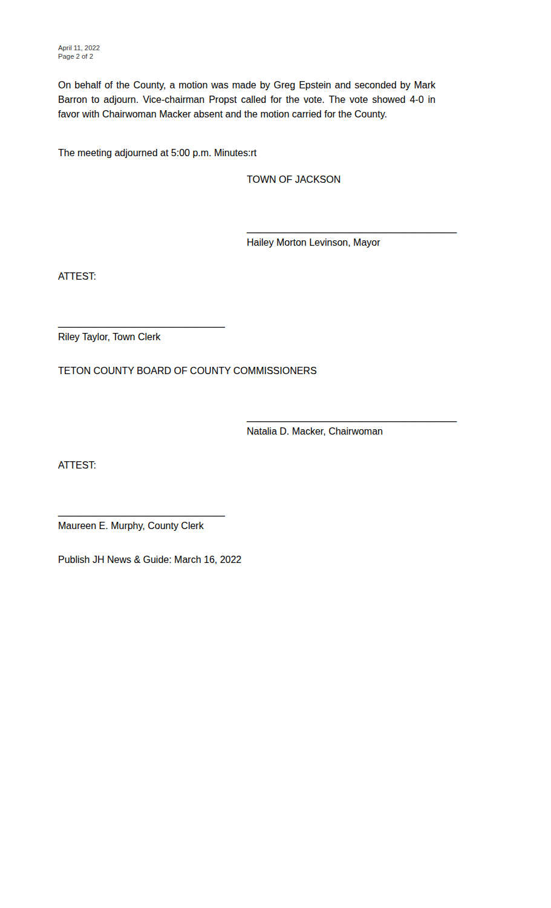April 11, 2022
Page 2 of 2
On behalf of the County, a motion was made by Greg Epstein and seconded by Mark Barron to adjourn. Vice-chairman Propst called for the vote. The vote showed 4-0 in favor with Chairwoman Macker absent and the motion carried for the County.
The meeting adjourned at 5:00 p.m. Minutes:rt
TOWN OF JACKSON
_______________________________________
Hailey Morton Levinson, Mayor
ATTEST:
_______________________________
Riley Taylor, Town Clerk
TETON COUNTY BOARD OF COUNTY COMMISSIONERS
_______________________________________
Natalia D. Macker, Chairwoman
ATTEST:
_______________________________
Maureen E. Murphy, County Clerk
Publish JH News & Guide: March 16, 2022